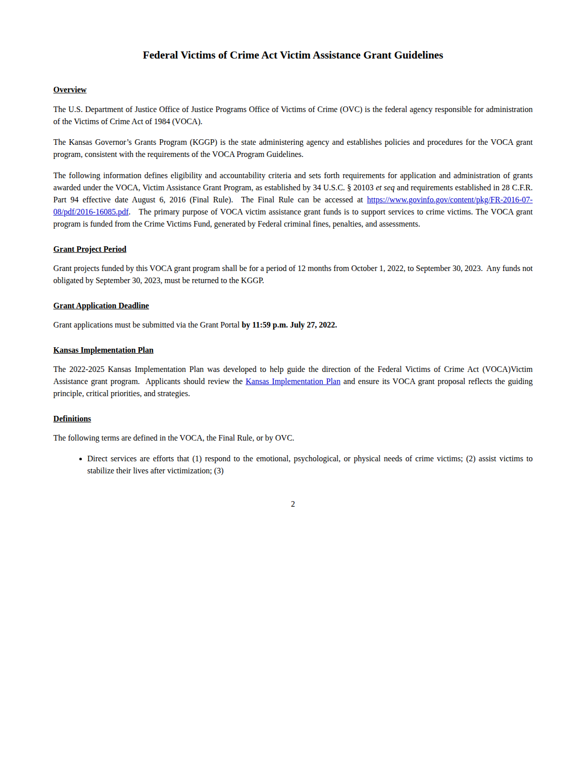Federal Victims of Crime Act Victim Assistance Grant Guidelines
Overview
The U.S. Department of Justice Office of Justice Programs Office of Victims of Crime (OVC) is the federal agency responsible for administration of the Victims of Crime Act of 1984 (VOCA).
The Kansas Governor’s Grants Program (KGGP) is the state administering agency and establishes policies and procedures for the VOCA grant program, consistent with the requirements of the VOCA Program Guidelines.
The following information defines eligibility and accountability criteria and sets forth requirements for application and administration of grants awarded under the VOCA, Victim Assistance Grant Program, as established by 34 U.S.C. § 20103 et seq and requirements established in 28 C.F.R. Part 94 effective date August 6, 2016 (Final Rule). The Final Rule can be accessed at https://www.govinfo.gov/content/pkg/FR-2016-07-08/pdf/2016-16085.pdf. The primary purpose of VOCA victim assistance grant funds is to support services to crime victims. The VOCA grant program is funded from the Crime Victims Fund, generated by Federal criminal fines, penalties, and assessments.
Grant Project Period
Grant projects funded by this VOCA grant program shall be for a period of 12 months from October 1, 2022, to September 30, 2023. Any funds not obligated by September 30, 2023, must be returned to the KGGP.
Grant Application Deadline
Grant applications must be submitted via the Grant Portal by 11:59 p.m. July 27, 2022.
Kansas Implementation Plan
The 2022-2025 Kansas Implementation Plan was developed to help guide the direction of the Federal Victims of Crime Act (VOCA)Victim Assistance grant program. Applicants should review the Kansas Implementation Plan and ensure its VOCA grant proposal reflects the guiding principle, critical priorities, and strategies.
Definitions
The following terms are defined in the VOCA, the Final Rule, or by OVC.
Direct services are efforts that (1) respond to the emotional, psychological, or physical needs of crime victims; (2) assist victims to stabilize their lives after victimization; (3)
2